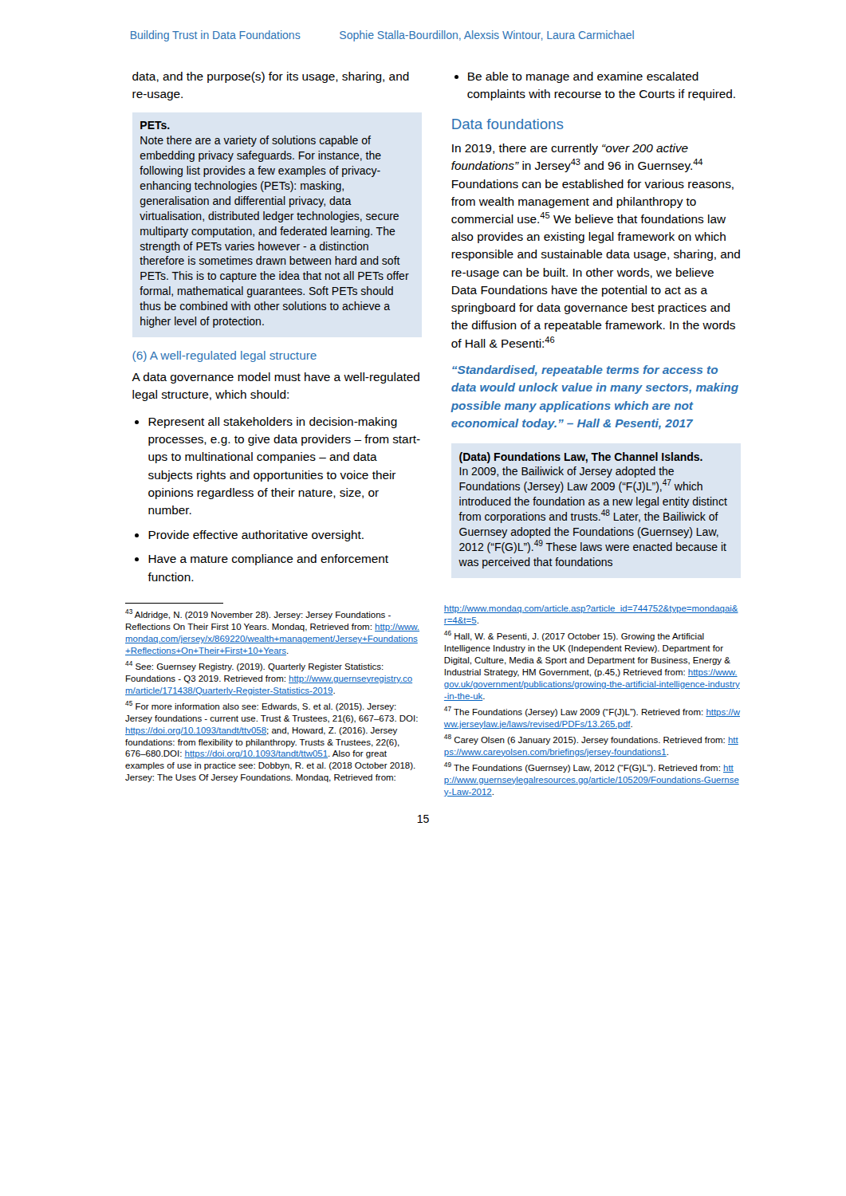Building Trust in Data Foundations Sophie Stalla-Bourdillon, Alexsis Wintour, Laura Carmichael
data, and the purpose(s) for its usage, sharing, and re-usage.
PETs.
Note there are a variety of solutions capable of embedding privacy safeguards. For instance, the following list provides a few examples of privacy-enhancing technologies (PETs): masking, generalisation and differential privacy, data virtualisation, distributed ledger technologies, secure multiparty computation, and federated learning. The strength of PETs varies however - a distinction therefore is sometimes drawn between hard and soft PETs. This is to capture the idea that not all PETs offer formal, mathematical guarantees. Soft PETs should thus be combined with other solutions to achieve a higher level of protection.
(6) A well-regulated legal structure
A data governance model must have a well-regulated legal structure, which should:
Represent all stakeholders in decision-making processes, e.g. to give data providers – from start-ups to multinational companies – and data subjects rights and opportunities to voice their opinions regardless of their nature, size, or number.
Provide effective authoritative oversight.
Have a mature compliance and enforcement function.
Be able to manage and examine escalated complaints with recourse to the Courts if required.
Data foundations
In 2019, there are currently “over 200 active foundations” in Jersey43 and 96 in Guernsey.44 Foundations can be established for various reasons, from wealth management and philanthropy to commercial use.45 We believe that foundations law also provides an existing legal framework on which responsible and sustainable data usage, sharing, and re-usage can be built. In other words, we believe Data Foundations have the potential to act as a springboard for data governance best practices and the diffusion of a repeatable framework. In the words of Hall & Pesenti:46
“Standardised, repeatable terms for access to data would unlock value in many sectors, making possible many applications which are not economical today.” – Hall & Pesenti, 2017
(Data) Foundations Law, The Channel Islands.
In 2009, the Bailiwick of Jersey adopted the Foundations (Jersey) Law 2009 (“F(J)L”),47 which introduced the foundation as a new legal entity distinct from corporations and trusts.48 Later, the Bailiwick of Guernsey adopted the Foundations (Guernsey) Law, 2012 (“F(G)L”).49 These laws were enacted because it was perceived that foundations
43 Aldridge, N. (2019 November 28). Jersey: Jersey Foundations - Reflections On Their First 10 Years. Mondaq, Retrieved from: http://www.mondaq.com/jersey/x/869220/wealth+management/Jersey+Foundations+Reflections+On+Their+First+10+Years.
44 See: Guernsey Registry. (2019). Quarterly Register Statistics: Foundations - Q3 2019. Retrieved from: http://www.guernseyregistry.com/article/171438/Quarterly-Register-Statistics-2019.
45 For more information also see: Edwards, S. et al. (2015). Jersey: Jersey foundations - current use. Trust & Trustees, 21(6), 667–673. DOI: https://doi.org/10.1093/tandt/ttv058; and, Howard, Z. (2016). Jersey foundations: from flexibility to philanthropy. Trusts & Trustees, 22(6), 676–680.DOI: https://doi.org/10.1093/tandt/ttw051. Also for great examples of use in practice see: Dobbyn, R. et al. (2018 October 2018). Jersey: The Uses Of Jersey Foundations. Mondaq, Retrieved from:
http://www.mondaq.com/article.asp?article_id=744752&type=mondaqai&r=4&t=5.
46 Hall, W. & Pesenti, J. (2017 October 15). Growing the Artificial Intelligence Industry in the UK (Independent Review). Department for Digital, Culture, Media & Sport and Department for Business, Energy & Industrial Strategy, HM Government, (p.45,) Retrieved from: https://www.gov.uk/government/publications/growing-the-artificial-intelligence-industry-in-the-uk.
47 The Foundations (Jersey) Law 2009 (“F(J)L”). Retrieved from: https://www.jerseylaw.je/laws/revised/PDFs/13.265.pdf.
48 Carey Olsen (6 January 2015). Jersey foundations. Retrieved from: https://www.careyolsen.com/briefings/jersey-foundations1.
49 The Foundations (Guernsey) Law, 2012 (“F(G)L”). Retrieved from: http://www.guernseylegalresources.gg/article/105209/Foundations-Guernsey-Law-2012.
15